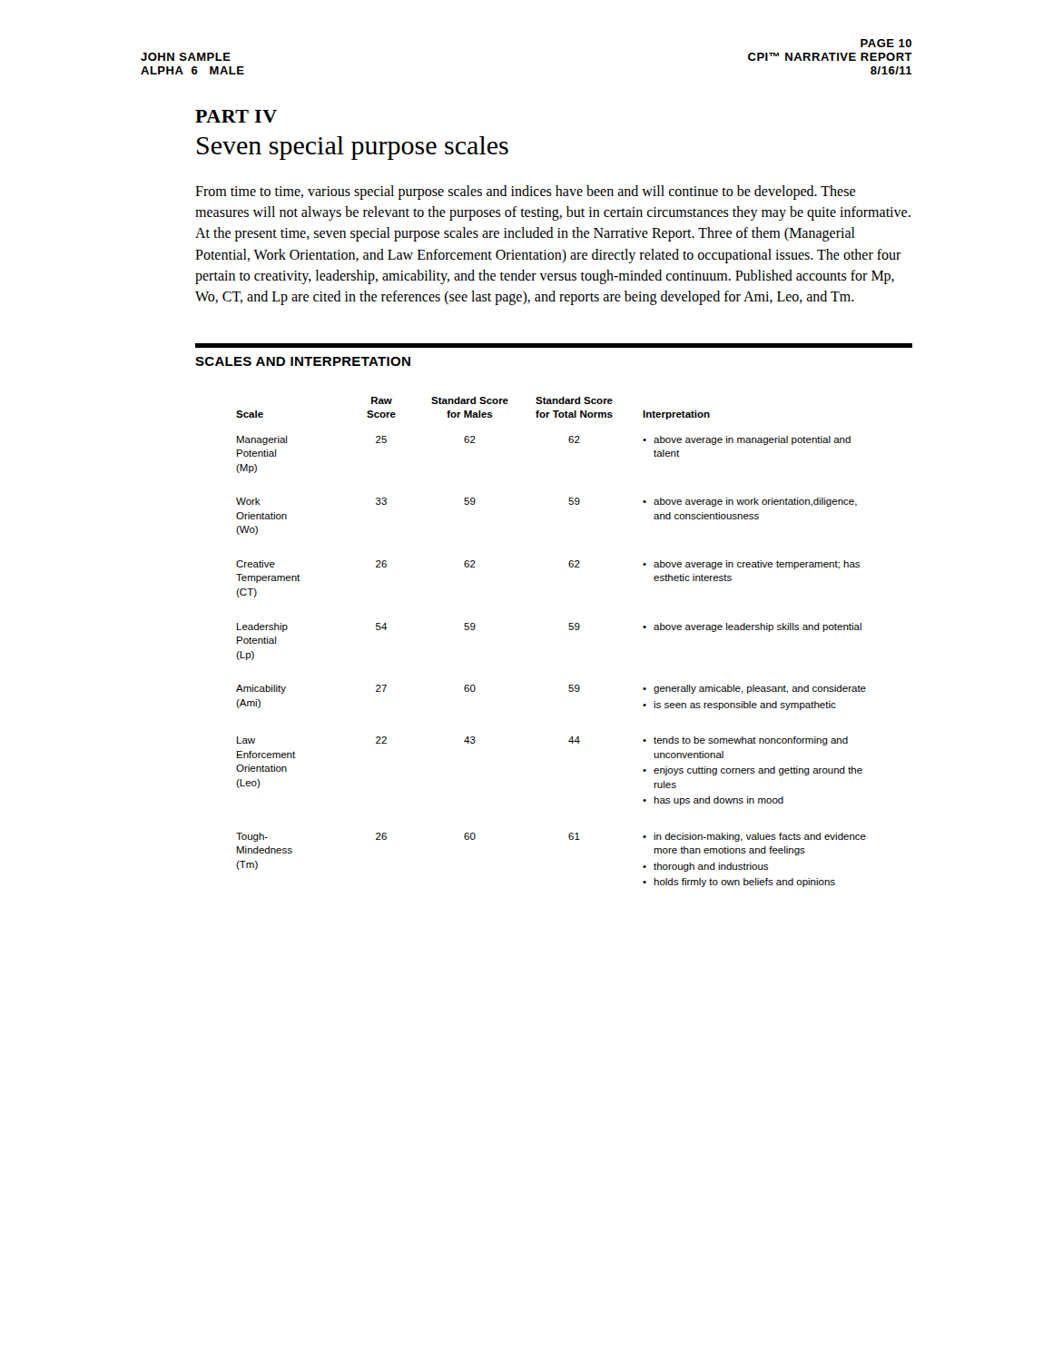PAGE 10
JOHN SAMPLE
CPI™ NARRATIVE REPORT
ALPHA 6 MALE
8/16/11
PART IV
Seven special purpose scales
From time to time, various special purpose scales and indices have been and will continue to be developed. These measures will not always be relevant to the purposes of testing, but in certain circumstances they may be quite informative. At the present time, seven special purpose scales are included in the Narrative Report. Three of them (Managerial Potential, Work Orientation, and Law Enforcement Orientation) are directly related to occupational issues. The other four pertain to creativity, leadership, amicability, and the tender versus tough-minded continuum. Published accounts for Mp, Wo, CT, and Lp are cited in the references (see last page), and reports are being developed for Ami, Leo, and Tm.
SCALES AND INTERPRETATION
| Scale | Raw Score | Standard Score for Males | Standard Score for Total Norms | Interpretation |
| --- | --- | --- | --- | --- |
| Managerial Potential (Mp) | 25 | 62 | 62 | above average in managerial potential and talent |
| Work Orientation (Wo) | 33 | 59 | 59 | above average in work orientation,diligence, and conscientiousness |
| Creative Temperament (CT) | 26 | 62 | 62 | above average in creative temperament; has esthetic interests |
| Leadership Potential (Lp) | 54 | 59 | 59 | above average leadership skills and potential |
| Amicability (Ami) | 27 | 60 | 59 | generally amicable, pleasant, and considerate is seen as responsible and sympathetic |
| Law Enforcement Orientation (Leo) | 22 | 43 | 44 | tends to be somewhat nonconforming and unconventional enjoys cutting corners and getting around the rules has ups and downs in mood |
| Tough- Mindedness (Tm) | 26 | 60 | 61 | in decision-making, values facts and evidence more than emotions and feelings thorough and industrious holds firmly to own beliefs and opinions |